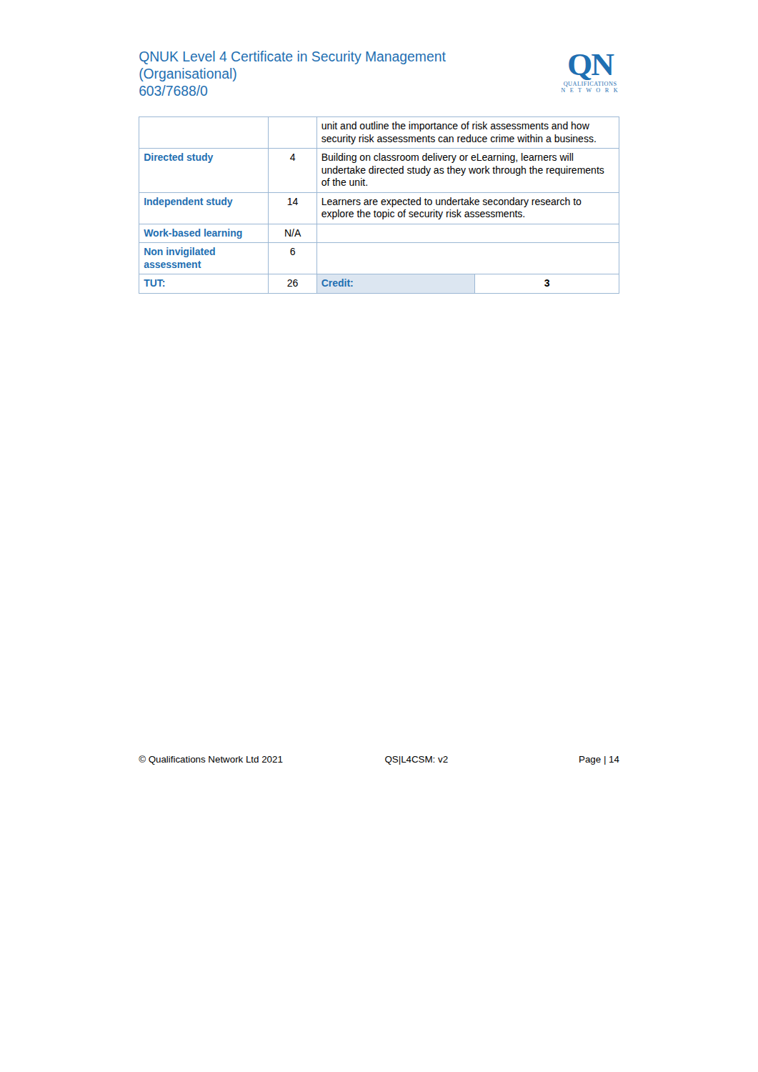QNUK Level 4 Certificate in Security Management (Organisational)
603/7688/0
QN QUALIFICATIONS N E T W O R K
| | | unit and outline the importance of risk assessments and how security risk assessments can reduce crime within a business. |
| Directed study | 4 | Building on classroom delivery or eLearning, learners will undertake directed study as they work through the requirements of the unit. |
| Independent study | 14 | Learners are expected to undertake secondary research to explore the topic of security risk assessments. |
| Work-based learning | N/A | |
| Non invigilated assessment | 6 | |
| TUT: | 26 | Credit: | 3 |
© Qualifications Network Ltd 2021
QS|L4CSM: v2
Page | 14